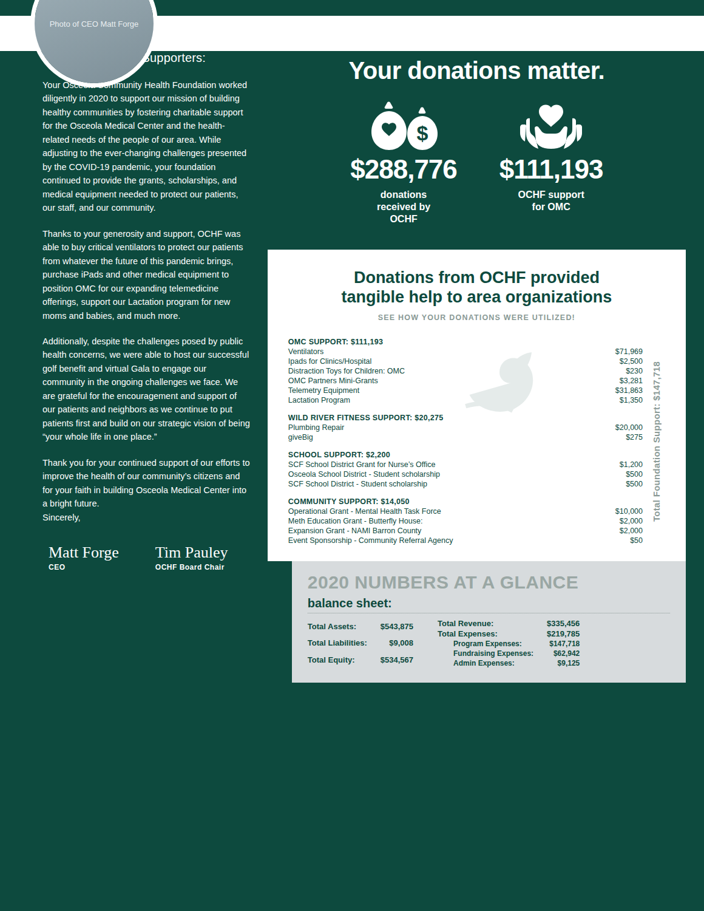Photo of CEO Matt Forge
Dear Friends and Supporters:
Your Osceola Community Health Foundation worked diligently in 2020 to support our mission of building healthy communities by fostering charitable support for the Osceola Medical Center and the health-related needs of the people of our area. While adjusting to the ever-changing challenges presented by the COVID-19 pandemic, your foundation continued to provide the grants, scholarships, and medical equipment needed to protect our patients, our staff, and our community.
Thanks to your generosity and support, OCHF was able to buy critical ventilators to protect our patients from whatever the future of this pandemic brings, purchase iPads and other medical equipment to position OMC for our expanding telemedicine offerings, support our Lactation program for new moms and babies, and much more.
Additionally, despite the challenges posed by public health concerns, we were able to host our successful golf benefit and virtual Gala to engage our community in the ongoing challenges we face. We are grateful for the encouragement and support of our patients and neighbors as we continue to put patients first and build on our strategic vision of being “your whole life in one place.”
Thank you for your continued support of our efforts to improve the health of our community’s citizens and for your faith in building Osceola Medical Center into a bright future.
Sincerely,
Matt Forge
CEO
Tim Pauley
OCHF Board Chair
Your donations matter.
$
$288,776
donations
received by
OCHF
$111,193
OCHF support
for OMC
Donations from OCHF provided
tangible help to area organizations
SEE HOW YOUR DONATIONS WERE UTILIZED!
| OMC SUPPORT: $111,193 |
| Ventilators | $71,969 |
| Ipads for Clinics/Hospital | $2,500 |
| Distraction Toys for Children: OMC | $230 |
| OMC Partners Mini-Grants | $3,281 |
| Telemetry Equipment | $31,863 |
| Lactation Program | $1,350 |
| WILD RIVER FITNESS SUPPORT: $20,275 |
| Plumbing Repair | $20,000 |
| giveBig | $275 |
| SCHOOL SUPPORT: $2,200 |
| SCF School District Grant for Nurse’s Office | $1,200 |
| Osceola School District - Student scholarship | $500 |
| SCF School District - Student scholarship | $500 |
| COMMUNITY SUPPORT: $14,050 |
| Operational Grant - Mental Health Task Force | $10,000 |
| Meth Education Grant - Butterfly House: | $2,000 |
| Expansion Grant - NAMI Barron County | $2,000 |
| Event Sponsorship - Community Referral Agency | $50 |
Total Foundation Support: $147,718
2020 NUMBERS AT A GLANCE
balance sheet:
| Total Assets: | $543,875 |
| Total Liabilities: | $9,008 |
| Total Equity: | $534,567 |
| Total Revenue: | $335,456 |
| Total Expenses: | $219,785 |
| Program Expenses: | $147,718 |
| Fundraising Expenses: | $62,942 |
| Admin Expenses: | $9,125 |